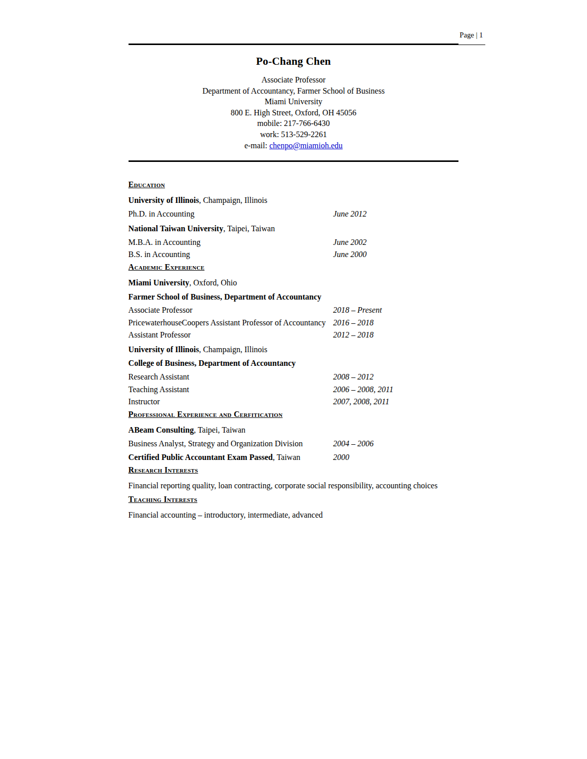Po-Chang Chen
Associate Professor
Department of Accountancy, Farmer School of Business
Miami University
800 E. High Street, Oxford, OH 45056
mobile: 217-766-6430
work: 513-529-2261
e-mail: chenpo@miamioh.edu
Page | 1
Education
University of Illinois, Champaign, Illinois
| Ph.D. in Accounting | June 2012 |
National Taiwan University, Taipei, Taiwan
| M.B.A. in Accounting | June 2002 |
| B.S. in Accounting | June 2000 |
Academic Experience
Miami University, Oxford, Ohio
Farmer School of Business, Department of Accountancy
| Associate Professor | 2018 – Present |
| PricewaterhouseCoopers Assistant Professor of Accountancy | 2016 – 2018 |
| Assistant Professor | 2012 – 2018 |
University of Illinois, Champaign, Illinois
College of Business, Department of Accountancy
| Research Assistant | 2008 – 2012 |
| Teaching Assistant | 2006 – 2008, 2011 |
| Instructor | 2007, 2008, 2011 |
Professional Experience and Cerfitication
ABeam Consulting, Taipei, Taiwan
| Business Analyst, Strategy and Organization Division | 2004 – 2006 |
| Certified Public Accountant Exam Passed , Taiwan | 2000 |
Research Interests
Financial reporting quality, loan contracting, corporate social responsibility, accounting choices
Teaching Interests
Financial accounting – introductory, intermediate, advanced